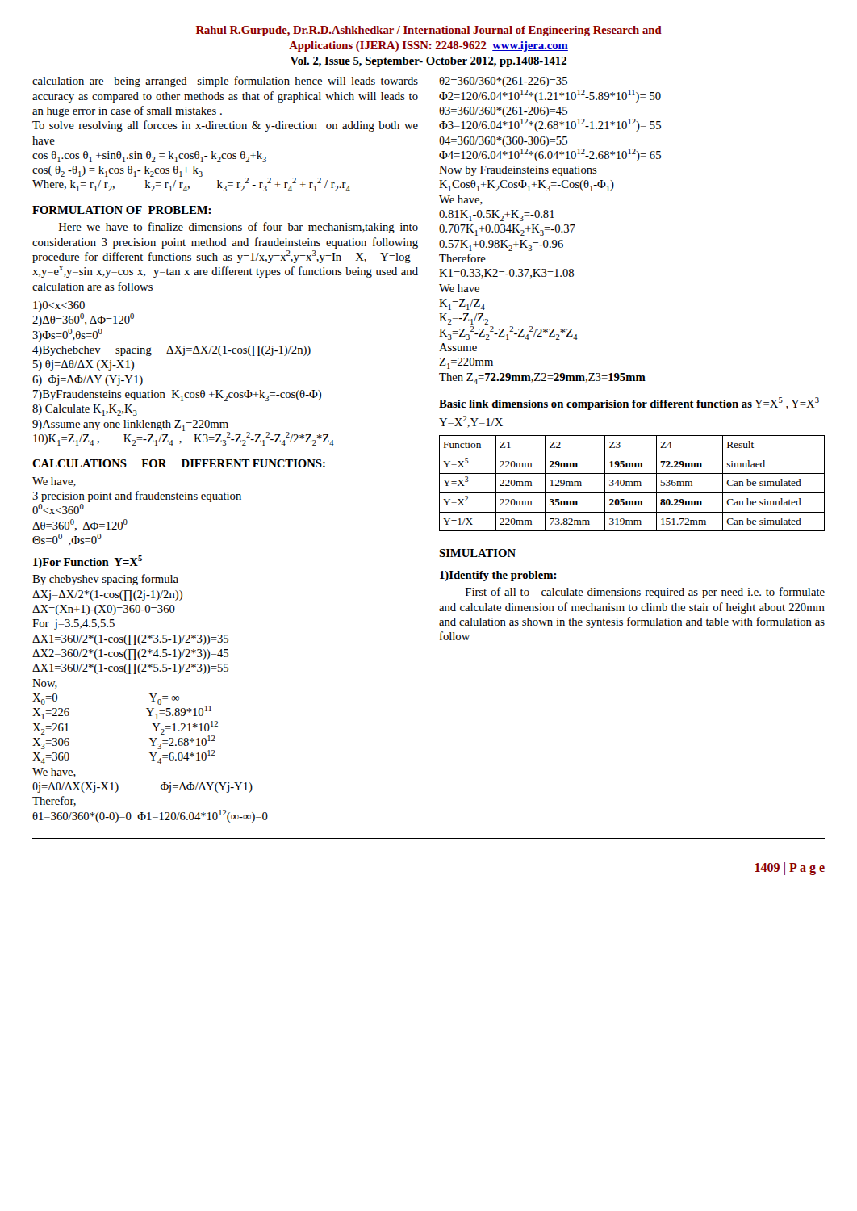Rahul R.Gurpude, Dr.R.D.Ashkhedkar / International Journal of Engineering Research and
Applications (IJERA) ISSN: 2248-9622 www.ijera.com
Vol. 2, Issue 5, September- October 2012, pp.1408-1412
calculation are being arranged simple formulation hence will leads towards accuracy as compared to other methods as that of graphical which will leads to an huge error in case of small mistakes .
To solve resolving all forcces in x-direction & y-direction on adding both we have
cos θ1.cos θ1 +sinθ1.sin θ2 = k1cosθ1- k2cos θ2+k3
cos( θ2 -θ1) = k1cos θ1- k2cos θ1+ k3
Where, k1= r1/ r2, k2= r1/ r4, k3= r22 - r32 + r42 + r12 / r2.r4
Formulation of problem:
Here we have to finalize dimensions of four bar mechanism,taking into consideration 3 precision point method and fraudeinsteins equation following procedure for different functions such as y=1/x,y=x2,y=x3,y=In X, Y=log x,y=ex,y=sin x,y=cos x, y=tan x are different types of functions being used and calculation are as follows
1)0<x<360
2)Δθ=3600, ΔΦ=1200
3)Φs=00,θs=00
4)Bychebchev spacing ΔXj=ΔX/2(1-cos(∏(2j-1)/2n))
5) θj=Δθ/ΔX (Xj-X1)
6) Φj=ΔΦ/ΔY (Yj-Y1)
7)ByFraudensteins equation K1cosθ +K2cosΦ+k3=-cos(θ-Φ)
8) Calculate K1,K2,K3
9)Assume any one linklength Z1=220mm
10)K1=Z1/Z4 , K2=-Z1/Z4 , K3=Z32-Z22-Z12-Z42/2*Z2*Z4
Calculations for different functions:
We have,
3 precision point and fraudensteins equation
00<x<3600
Δθ=3600, ΔΦ=1200
Θs=00 ,Φs=00
1)For Function Y=X5
By chebyshev spacing formula
ΔXj=ΔX/2*(1-cos(∏(2j-1)/2n))
ΔX=(Xn+1)-(X0)=360-0=360
For j=3.5,4.5,5.5
ΔX1=360/2*(1-cos(∏(2*3.5-1)/2*3))=35
ΔX2=360/2*(1-cos(∏(2*4.5-1)/2*3))=45
ΔX1=360/2*(1-cos(∏(2*5.5-1)/2*3))=55
Now,
X0=0 Y0= ∞
X1=226 Y1=5.89*1011
X2=261 Y2=1.21*1012
X3=306 Y3=2.68*1012
X4=360 Y4=6.04*1012
We have,
θj=Δθ/ΔX(Xj-X1) Φj=ΔΦ/ΔY(Yj-Y1)
Therefor,
θ1=360/360*(0-0)=0 Φ1=120/6.04*1012(∞-∞)=0
θ2=360/360*(261-226)=35
Φ2=120/6.04*1012*(1.21*1012-5.89*1011)= 50
θ3=360/360*(261-206)=45
Φ3=120/6.04*1012*(2.68*1012-1.21*1012)= 55
θ4=360/360*(360-306)=55
Φ4=120/6.04*1012*(6.04*1012-2.68*1012)= 65
Now by Fraudeinsteins equations
K1Cosθ1+K2CosΦ1+K3=-Cos(θ1-Φ1)
We have,
0.81K1-0.5K2+K3=-0.81
0.707K1+0.034K2+K3=-0.37
0.57K1+0.98K2+K3=-0.96
Therefore
K1=0.33,K2=-0.37,K3=1.08
We have
K1=Z1/Z4
K2=-Z1/Z2
K3=Z32-Z22-Z12-Z42/2*Z2*Z4
Assume
Z1=220mm
Then Z4=72.29mm,Z2=29mm,Z3=195mm
Basic link dimensions on comparision for different function as Y=X5 , Y=X3
Y=X2,Y=1/X
| Function | Z1 | Z2 | Z3 | Z4 | Result |
| --- | --- | --- | --- | --- | --- |
| Y=X 5 | 220mm | 29mm | 195mm | 72.29mm | simulaed |
| Y=X 3 | 220mm | 129mm | 340mm | 536mm | Can be simulated |
| Y=X 2 | 220mm | 35mm | 205mm | 80.29mm | Can be simulated |
| Y=1/X | 220mm | 73.82mm | 319mm | 151.72mm | Can be simulated |
Simulation
1)Identify the problem:
First of all to calculate dimensions required as per need i.e. to formulate and calculate dimension of mechanism to climb the stair of height about 220mm and calulation as shown in the syntesis formulation and table with formulation as follow
1409 | P a g e